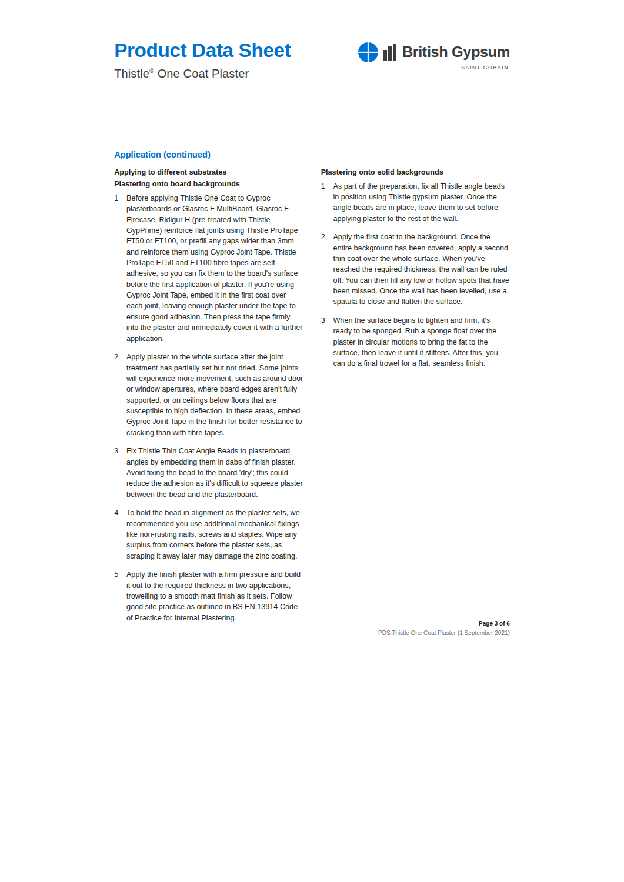Product Data Sheet
Thistle® One Coat Plaster
British Gypsum
SAINT-GOBAIN
Application (continued)
Applying to different substrates
Plastering onto board backgrounds
Before applying Thistle One Coat to Gyproc plasterboards or Glasroc F MultiBoard, Glasroc F Firecase, Ridigur H (pre-treated with Thistle GypPrime) reinforce flat joints using Thistle ProTape FT50 or FT100, or prefill any gaps wider than 3mm and reinforce them using Gyproc Joint Tape. Thistle ProTape FT50 and FT100 fibre tapes are self-adhesive, so you can fix them to the board's surface before the first application of plaster. If you're using Gyproc Joint Tape, embed it in the first coat over each joint, leaving enough plaster under the tape to ensure good adhesion. Then press the tape firmly into the plaster and immediately cover it with a further application.
Apply plaster to the whole surface after the joint treatment has partially set but not dried. Some joints will experience more movement, such as around door or window apertures, where board edges aren't fully supported, or on ceilings below floors that are susceptible to high deflection. In these areas, embed Gyproc Joint Tape in the finish for better resistance to cracking than with fibre tapes.
Fix Thistle Thin Coat Angle Beads to plasterboard angles by embedding them in dabs of finish plaster. Avoid fixing the bead to the board 'dry'; this could reduce the adhesion as it's difficult to squeeze plaster between the bead and the plasterboard.
To hold the bead in alignment as the plaster sets, we recommended you use additional mechanical fixings like non-rusting nails, screws and staples. Wipe any surplus from corners before the plaster sets, as scraping it away later may damage the zinc coating.
Apply the finish plaster with a firm pressure and build it out to the required thickness in two applications, trowelling to a smooth matt finish as it sets. Follow good site practice as outlined in BS EN 13914 Code of Practice for Internal Plastering.
Plastering onto solid backgrounds
As part of the preparation, fix all Thistle angle beads in position using Thistle gypsum plaster. Once the angle beads are in place, leave them to set before applying plaster to the rest of the wall.
Apply the first coat to the background. Once the entire background has been covered, apply a second thin coat over the whole surface. When you've reached the required thickness, the wall can be ruled off. You can then fill any low or hollow spots that have been missed. Once the wall has been levelled, use a spatula to close and flatten the surface.
When the surface begins to tighten and firm, it's ready to be sponged. Rub a sponge float over the plaster in circular motions to bring the fat to the surface, then leave it until it stiffens. After this, you can do a final trowel for a flat, seamless finish.
Page 3 of 6
PDS Thistle One Coat Plaster (1 September 2021)